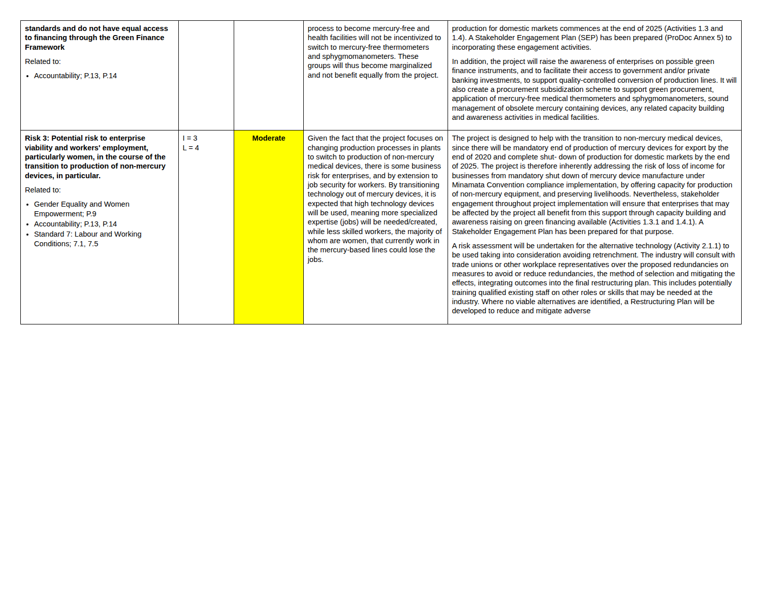| standards and do not have equal access to financing through the Green Finance Framework Related to: Accountability; P.13, P.14 | | | process to become mercury-free and health facilities will not be incentivized to switch to mercury-free thermometers and sphygmomanometers. These groups will thus become marginalized and not benefit equally from the project. | production for domestic markets commences at the end of 2025 (Activities 1.3 and 1.4). A Stakeholder Engagement Plan (SEP) has been prepared (ProDoc Annex 5) to incorporating these engagement activities. In addition, the project will raise the awareness of enterprises on possible green finance instruments, and to facilitate their access to government and/or private banking investments, to support quality-controlled conversion of production lines. It will also create a procurement subsidization scheme to support green procurement, application of mercury-free medical thermometers and sphygmomanometers, sound management of obsolete mercury containing devices, any related capacity building and awareness activities in medical facilities. |
| Risk 3: Potential risk to enterprise viability and workers' employment, particularly women, in the course of the transition to production of non-mercury devices, in particular. Related to: Gender Equality and Women Empowerment; P.9 Accountability; P.13, P.14 Standard 7: Labour and Working Conditions; 7.1, 7.5 | I = 3 L = 4 | Moderate | Given the fact that the project focuses on changing production processes in plants to switch to production of non-mercury medical devices, there is some business risk for enterprises, and by extension to job security for workers. By transitioning technology out of mercury devices, it is expected that high technology devices will be used, meaning more specialized expertise (jobs) will be needed/created, while less skilled workers, the majority of whom are women, that currently work in the mercury-based lines could lose the jobs. | The project is designed to help with the transition to non-mercury medical devices, since there will be mandatory end of production of mercury devices for export by the end of 2020 and complete shut- down of production for domestic markets by the end of 2025. The project is therefore inherently addressing the risk of loss of income for businesses from mandatory shut down of mercury device manufacture under Minamata Convention compliance implementation, by offering capacity for production of non-mercury equipment, and preserving livelihoods. Nevertheless, stakeholder engagement throughout project implementation will ensure that enterprises that may be affected by the project all benefit from this support through capacity building and awareness raising on green financing available (Activities 1.3.1 and 1.4.1). A Stakeholder Engagement Plan has been prepared for that purpose. A risk assessment will be undertaken for the alternative technology (Activity 2.1.1) to be used taking into consideration avoiding retrenchment. The industry will consult with trade unions or other workplace representatives over the proposed redundancies on measures to avoid or reduce redundancies, the method of selection and mitigating the effects, integrating outcomes into the final restructuring plan. This includes potentially training qualified existing staff on other roles or skills that may be needed at the industry. Where no viable alternatives are identified, a Restructuring Plan will be developed to reduce and mitigate adverse |